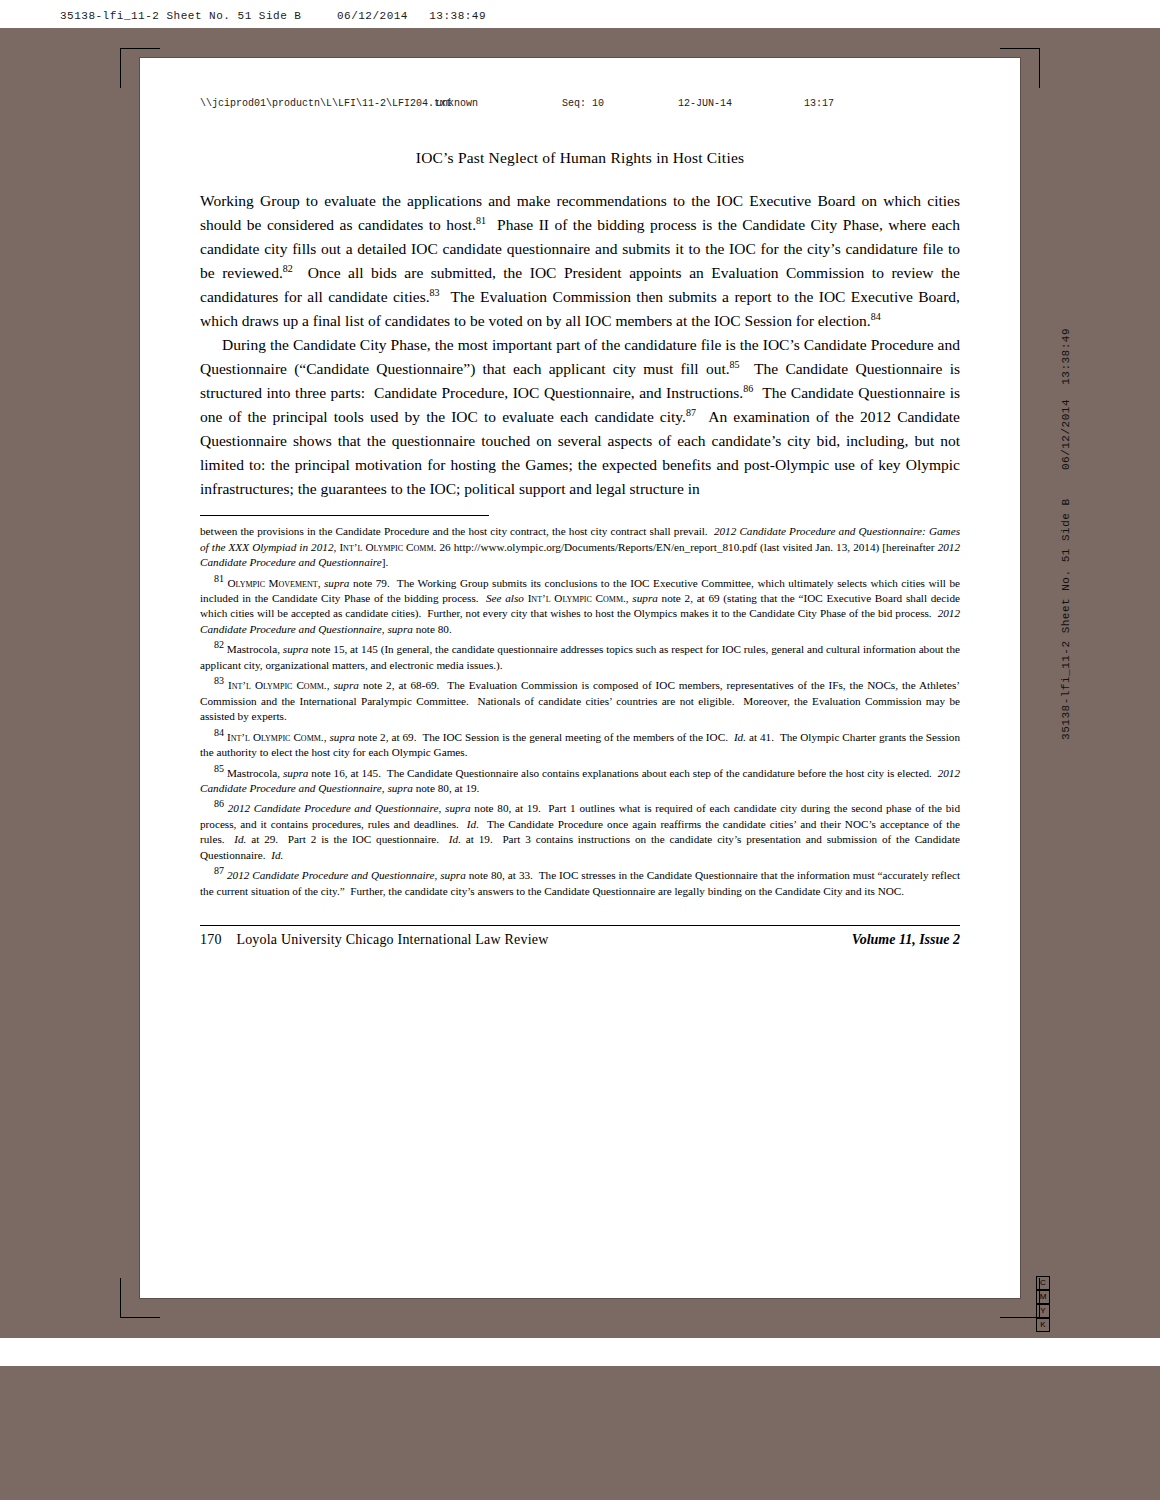35138-lfi_11-2 Sheet No. 51 Side B 06/12/2014 13:38:49
35138-lfi_11-2 Sheet No. 51 Side B 06/12/2014 13:38:49
\\jciprod01\productn\L\LFI\11-2\LFI204.txt unknown Seq: 10 12-JUN-14 13:17
IOC’s Past Neglect of Human Rights in Host Cities
Working Group to evaluate the applications and make recommendations to the IOC Executive Board on which cities should be considered as candidates to host.81 Phase II of the bidding process is the Candidate City Phase, where each candidate city fills out a detailed IOC candidate questionnaire and submits it to the IOC for the city’s candidature file to be reviewed.82 Once all bids are submitted, the IOC President appoints an Evaluation Commission to review the candidatures for all candidate cities.83 The Evaluation Commission then submits a report to the IOC Executive Board, which draws up a final list of candidates to be voted on by all IOC members at the IOC Session for election.84
During the Candidate City Phase, the most important part of the candidature file is the IOC’s Candidate Procedure and Questionnaire (“Candidate Questionnaire”) that each applicant city must fill out.85 The Candidate Questionnaire is structured into three parts: Candidate Procedure, IOC Questionnaire, and Instructions.86 The Candidate Questionnaire is one of the principal tools used by the IOC to evaluate each candidate city.87 An examination of the 2012 Candidate Questionnaire shows that the questionnaire touched on several aspects of each candidate’s city bid, including, but not limited to: the principal motivation for hosting the Games; the expected benefits and post-Olympic use of key Olympic infrastructures; the guarantees to the IOC; political support and legal structure in
between the provisions in the Candidate Procedure and the host city contract, the host city contract shall prevail. 2012 Candidate Procedure and Questionnaire: Games of the XXX Olympiad in 2012, Int’l Olympic Comm. 26 http://www.olympic.org/Documents/Reports/EN/en_report_810.pdf (last visited Jan. 13, 2014) [hereinafter 2012 Candidate Procedure and Questionnaire].
81 Olympic Movement, supra note 79. The Working Group submits its conclusions to the IOC Executive Committee, which ultimately selects which cities will be included in the Candidate City Phase of the bidding process. See also Int’l Olympic Comm., supra note 2, at 69 (stating that the “IOC Executive Board shall decide which cities will be accepted as candidate cities). Further, not every city that wishes to host the Olympics makes it to the Candidate City Phase of the bid process. 2012 Candidate Procedure and Questionnaire, supra note 80.
82 Mastrocola, supra note 15, at 145 (In general, the candidate questionnaire addresses topics such as respect for IOC rules, general and cultural information about the applicant city, organizational matters, and electronic media issues.).
83 Int’l Olympic Comm., supra note 2, at 68-69. The Evaluation Commission is composed of IOC members, representatives of the IFs, the NOCs, the Athletes’ Commission and the International Paralympic Committee. Nationals of candidate cities’ countries are not eligible. Moreover, the Evaluation Commission may be assisted by experts.
84 Int’l Olympic Comm., supra note 2, at 69. The IOC Session is the general meeting of the members of the IOC. Id. at 41. The Olympic Charter grants the Session the authority to elect the host city for each Olympic Games.
85 Mastrocola, supra note 16, at 145. The Candidate Questionnaire also contains explanations about each step of the candidature before the host city is elected. 2012 Candidate Procedure and Questionnaire, supra note 80, at 19.
86 2012 Candidate Procedure and Questionnaire, supra note 80, at 19. Part 1 outlines what is required of each candidate city during the second phase of the bid process, and it contains procedures, rules and deadlines. Id. The Candidate Procedure once again reaffirms the candidate cities’ and their NOC’s acceptance of the rules. Id. at 29. Part 2 is the IOC questionnaire. Id. at 19. Part 3 contains instructions on the candidate city’s presentation and submission of the Candidate Questionnaire. Id.
87 2012 Candidate Procedure and Questionnaire, supra note 80, at 33. The IOC stresses in the Candidate Questionnaire that the information must “accurately reflect the current situation of the city.” Further, the candidate city’s answers to the Candidate Questionnaire are legally binding on the Candidate City and its NOC.
170 Loyola University Chicago International Law Review Volume 11, Issue 2
C
M
Y
K